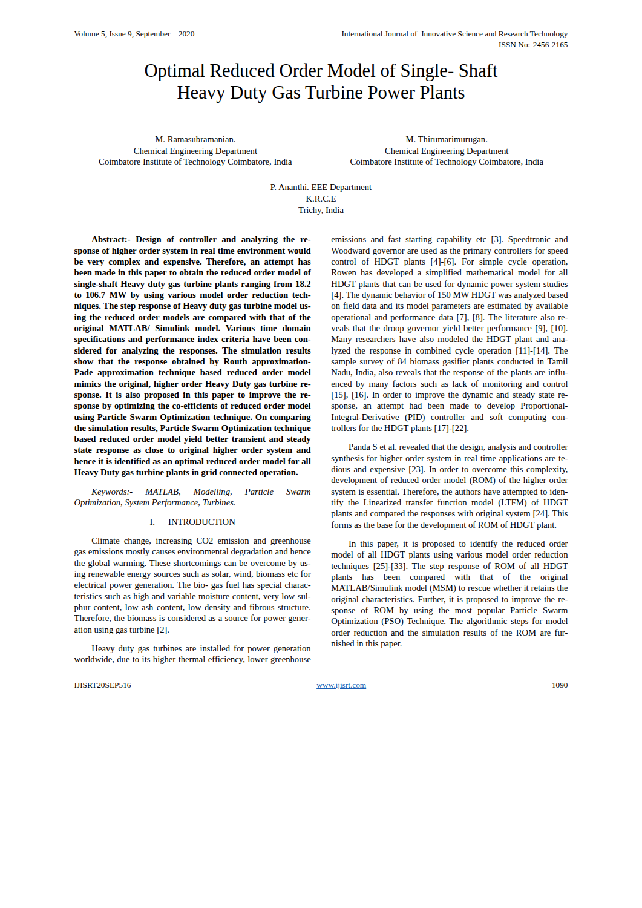Volume 5, Issue 9, September – 2020
International Journal of Innovative Science and Research Technology
ISSN No:-2456-2165
Optimal Reduced Order Model of Single- Shaft
Heavy Duty Gas Turbine Power Plants
M. Ramasubramanian.
Chemical Engineering Department
Coimbatore Institute of Technology Coimbatore, India
M. Thirumarimurugan.
Chemical Engineering Department
Coimbatore Institute of Technology Coimbatore, India
P. Ananthi. EEE Department
K.R.C.E
Trichy, India
Abstract:- Design of controller and analyzing the response of higher order system in real time environment would be very complex and expensive. Therefore, an attempt has been made in this paper to obtain the reduced order model of single-shaft Heavy duty gas turbine plants ranging from 18.2 to 106.7 MW by using various model order reduction techniques. The step response of Heavy duty gas turbine model using the reduced order models are compared with that of the original MATLAB/ Simulink model. Various time domain specifications and performance index criteria have been considered for analyzing the responses. The simulation results show that the response obtained by Routh approximation-Pade approximation technique based reduced order model mimics the original, higher order Heavy Duty gas turbine response. It is also proposed in this paper to improve the response by optimizing the co-efficients of reduced order model using Particle Swarm Optimization technique. On comparing the simulation results, Particle Swarm Optimization technique based reduced order model yield better transient and steady state response as close to original higher order system and hence it is identified as an optimal reduced order model for all Heavy Duty gas turbine plants in grid connected operation.
Keywords:- MATLAB, Modelling, Particle Swarm Optimization, System Performance, Turbines.
I. INTRODUCTION
Climate change, increasing CO2 emission and greenhouse gas emissions mostly causes environmental degradation and hence the global warming. These shortcomings can be overcome by using renewable energy sources such as solar, wind, biomass etc for electrical power generation. The bio- gas fuel has special characteristics such as high and variable moisture content, very low sulphur content, low ash content, low density and fibrous structure. Therefore, the biomass is considered as a source for power generation using gas turbine [2].
Heavy duty gas turbines are installed for power generation worldwide, due to its higher thermal efficiency, lower greenhouse emissions and fast starting capability etc [3]. Speedtronic and Woodward governor are used as the primary controllers for speed control of HDGT plants [4]-[6]. For simple cycle operation, Rowen has developed a simplified mathematical model for all HDGT plants that can be used for dynamic power system studies [4]. The dynamic behavior of 150 MW HDGT was analyzed based on field data and its model parameters are estimated by available operational and performance data [7], [8]. The literature also reveals that the droop governor yield better performance [9], [10]. Many researchers have also modeled the HDGT plant and analyzed the response in combined cycle operation [11]-[14]. The sample survey of 84 biomass gasifier plants conducted in Tamil Nadu, India, also reveals that the response of the plants are influenced by many factors such as lack of monitoring and control [15], [16]. In order to improve the dynamic and steady state response, an attempt had been made to develop Proportional-Integral-Derivative (PID) controller and soft computing controllers for the HDGT plants [17]-[22].
Panda S et al. revealed that the design, analysis and controller synthesis for higher order system in real time applications are tedious and expensive [23]. In order to overcome this complexity, development of reduced order model (ROM) of the higher order system is essential. Therefore, the authors have attempted to identify the Linearized transfer function model (LTFM) of HDGT plants and compared the responses with original system [24]. This forms as the base for the development of ROM of HDGT plant.
In this paper, it is proposed to identify the reduced order model of all HDGT plants using various model order reduction techniques [25]-[33]. The step response of ROM of all HDGT plants has been compared with that of the original MATLAB/Simulink model (MSM) to rescue whether it retains the original characteristics. Further, it is proposed to improve the response of ROM by using the most popular Particle Swarm Optimization (PSO) Technique. The algorithmic steps for model order reduction and the simulation results of the ROM are furnished in this paper.
IJISRT20SEP516
www.ijisrt.com
1090